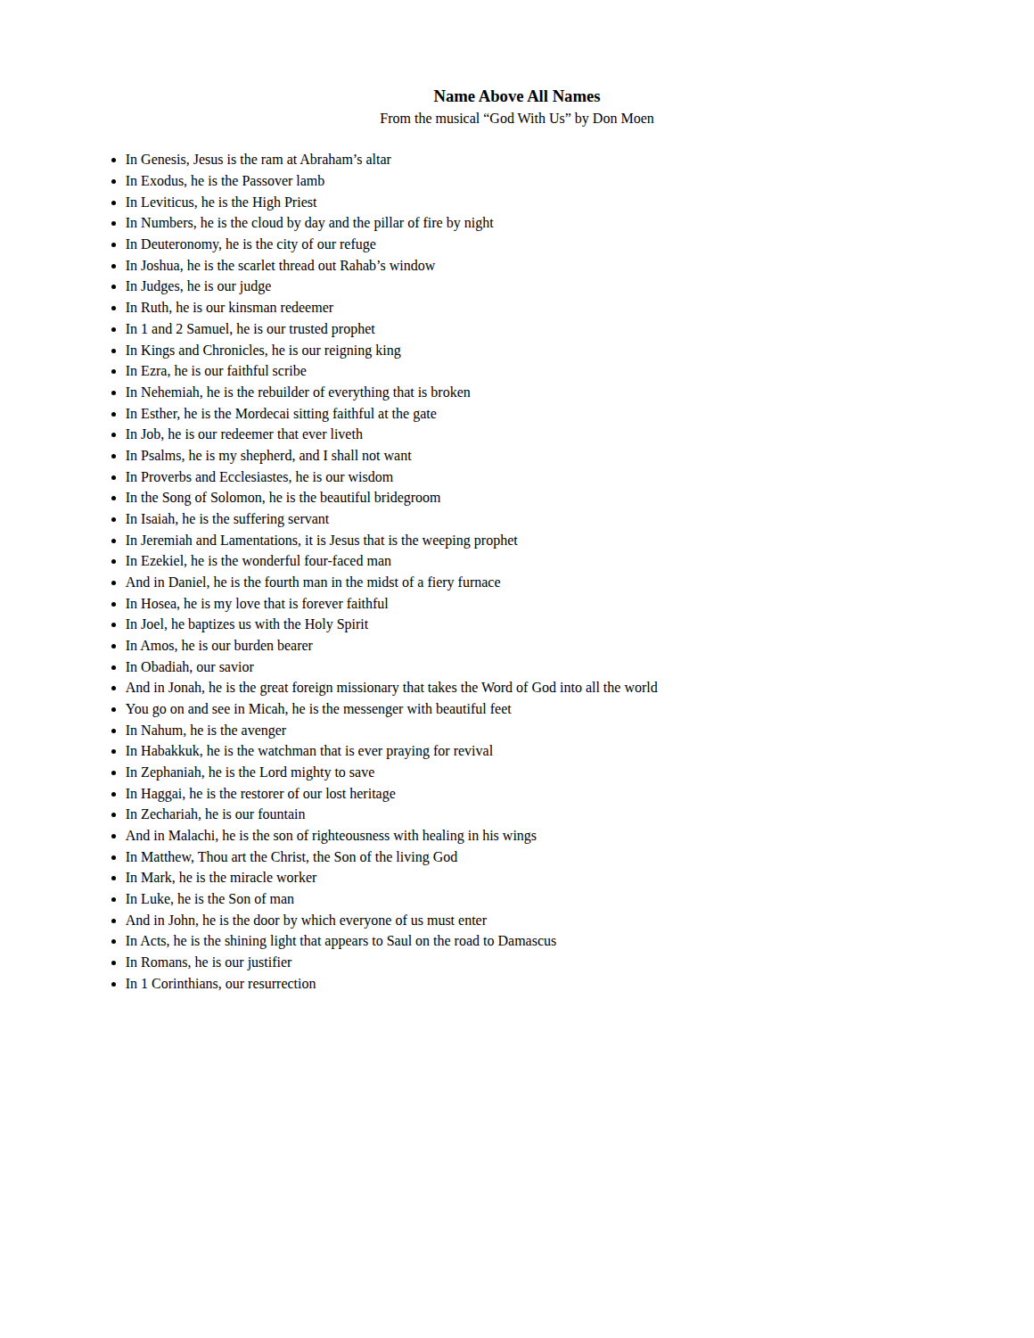Name Above All Names
From the musical “God With Us” by Don Moen
In Genesis, Jesus is the ram at Abraham’s altar
In Exodus, he is the Passover lamb
In Leviticus, he is the High Priest
In Numbers, he is the cloud by day and the pillar of fire by night
In Deuteronomy, he is the city of our refuge
In Joshua, he is the scarlet thread out Rahab’s window
In Judges, he is our judge
In Ruth, he is our kinsman redeemer
In 1 and 2 Samuel, he is our trusted prophet
In Kings and Chronicles, he is our reigning king
In Ezra, he is our faithful scribe
In Nehemiah, he is the rebuilder of everything that is broken
In Esther, he is the Mordecai sitting faithful at the gate
In Job, he is our redeemer that ever liveth
In Psalms, he is my shepherd, and I shall not want
In Proverbs and Ecclesiastes, he is our wisdom
In the Song of Solomon, he is the beautiful bridegroom
In Isaiah, he is the suffering servant
In Jeremiah and Lamentations, it is Jesus that is the weeping prophet
In Ezekiel, he is the wonderful four-faced man
And in Daniel, he is the fourth man in the midst of a fiery furnace
In Hosea, he is my love that is forever faithful
In Joel, he baptizes us with the Holy Spirit
In Amos, he is our burden bearer
In Obadiah, our savior
And in Jonah, he is the great foreign missionary that takes the Word of God into all the world
You go on and see in Micah, he is the messenger with beautiful feet
In Nahum, he is the avenger
In Habakkuk, he is the watchman that is ever praying for revival
In Zephaniah, he is the Lord mighty to save
In Haggai, he is the restorer of our lost heritage
In Zechariah, he is our fountain
And in Malachi, he is the son of righteousness with healing in his wings
In Matthew, Thou art the Christ, the Son of the living God
In Mark, he is the miracle worker
In Luke, he is the Son of man
And in John, he is the door by which everyone of us must enter
In Acts, he is the shining light that appears to Saul on the road to Damascus
In Romans, he is our justifier
In 1 Corinthians, our resurrection